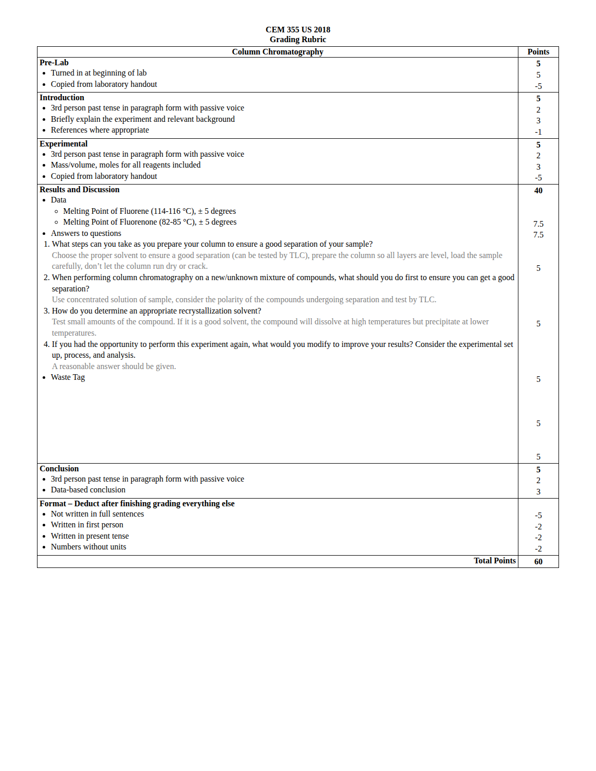CEM 355 US 2018
Grading Rubric
| Column Chromatography | Points |
| --- | --- |
| Pre-Lab Turned in at beginning of lab Copied from laboratory handout | 5 5 -5 |
| Introduction 3rd person past tense in paragraph form with passive voice Briefly explain the experiment and relevant background References where appropriate | 5 2 3 -1 |
| Experimental 3rd person past tense in paragraph form with passive voice Mass/volume, moles for all reagents included Copied from laboratory handout | 5 2 3 -5 |
| Results and Discussion Data Melting Point of Fluorene (114-116 °C), ± 5 degrees Melting Point of Fluorenone (82-85 °C), ± 5 degrees Answers to questions What steps can you take as you prepare your column to ensure a good separation of your sample? Choose the proper solvent to ensure a good separation (can be tested by TLC), prepare the column so all layers are level, load the sample carefully, don’t let the column run dry or crack. When performing column chromatography on a new/unknown mixture of compounds, what should you do first to ensure you can get a good separation? Use concentrated solution of sample, consider the polarity of the compounds undergoing separation and test by TLC. How do you determine an appropriate recrystallization solvent? Test small amounts of the compound. If it is a good solvent, the compound will dissolve at high temperatures but precipitate at lower temperatures. If you had the opportunity to perform this experiment again, what would you modify to improve your results? Consider the experimental set up, process, and analysis. A reasonable answer should be given. Waste Tag | 40 7.5 7.5 5 5 5 5 5 |
| Conclusion 3rd person past tense in paragraph form with passive voice Data-based conclusion | 5 2 3 |
| Format – Deduct after finishing grading everything else Not written in full sentences Written in first person Written in present tense Numbers without units | -5 -2 -2 -2 |
| Total Points | 60 |